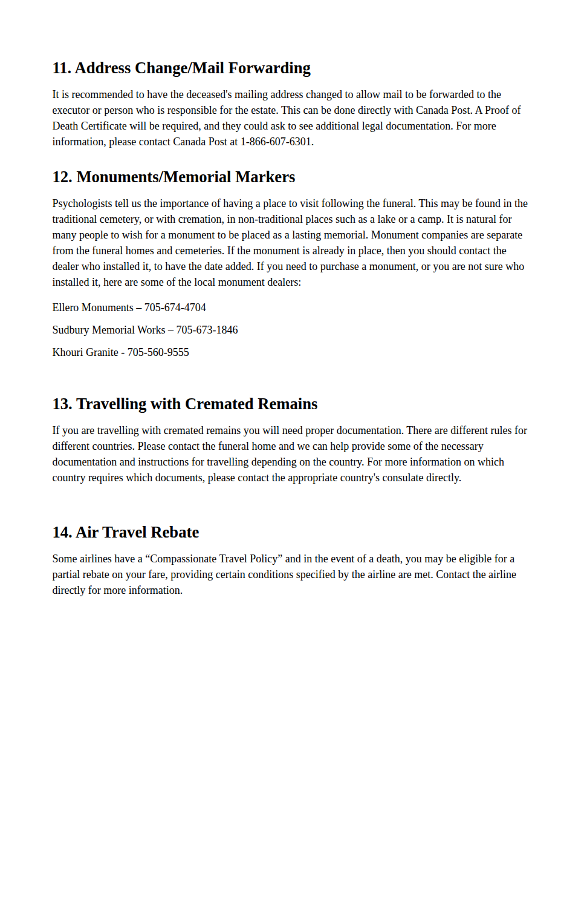11. Address Change/Mail Forwarding
It is recommended to have the deceased's mailing address changed to allow mail to be forwarded to the executor or person who is responsible for the estate. This can be done directly with Canada Post. A Proof of Death Certificate will be required, and they could ask to see additional legal documentation. For more information, please contact Canada Post at 1-866-607-6301.
12. Monuments/Memorial Markers
Psychologists tell us the importance of having a place to visit following the funeral. This may be found in the traditional cemetery, or with cremation, in non-traditional places such as a lake or a camp. It is natural for many people to wish for a monument to be placed as a lasting memorial. Monument companies are separate from the funeral homes and cemeteries. If the monument is already in place, then you should contact the dealer who installed it, to have the date added. If you need to purchase a monument, or you are not sure who installed it, here are some of the local monument dealers:
Ellero Monuments – 705-674-4704
Sudbury Memorial Works – 705-673-1846
Khouri Granite - 705-560-9555
13. Travelling with Cremated Remains
If you are travelling with cremated remains you will need proper documentation. There are different rules for different countries. Please contact the funeral home and we can help provide some of the necessary documentation and instructions for travelling depending on the country. For more information on which country requires which documents, please contact the appropriate country's consulate directly.
14. Air Travel Rebate
Some airlines have a “Compassionate Travel Policy” and in the event of a death, you may be eligible for a partial rebate on your fare, providing certain conditions specified by the airline are met. Contact the airline directly for more information.